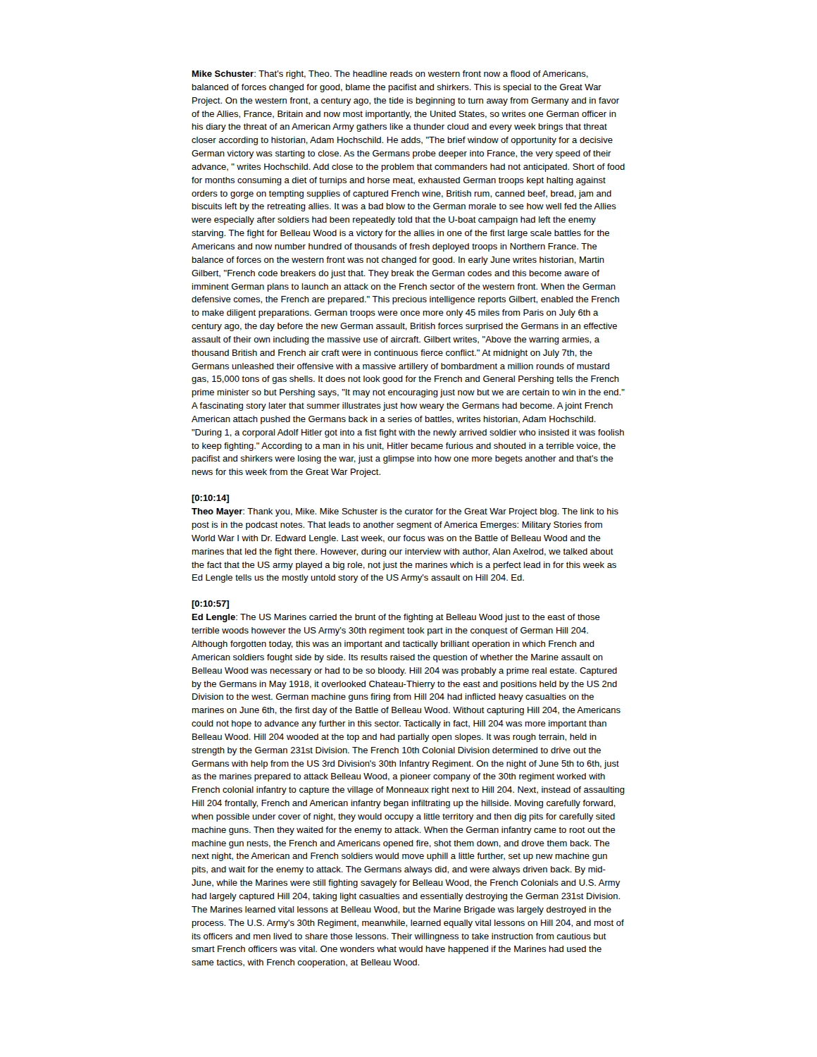Mike Schuster: That's right, Theo. The headline reads on western front now a flood of Americans, balanced of forces changed for good, blame the pacifist and shirkers. This is special to the Great War Project. On the western front, a century ago, the tide is beginning to turn away from Germany and in favor of the Allies, France, Britain and now most importantly, the United States, so writes one German officer in his diary the threat of an American Army gathers like a thunder cloud and every week brings that threat closer according to historian, Adam Hochschild. He adds, "The brief window of opportunity for a decisive German victory was starting to close. As the Germans probe deeper into France, the very speed of their advance, " writes Hochschild. Add close to the problem that commanders had not anticipated. Short of food for months consuming a diet of turnips and horse meat, exhausted German troops kept halting against orders to gorge on tempting supplies of captured French wine, British rum, canned beef, bread, jam and biscuits left by the retreating allies. It was a bad blow to the German morale to see how well fed the Allies were especially after soldiers had been repeatedly told that the U-boat campaign had left the enemy starving. The fight for Belleau Wood is a victory for the allies in one of the first large scale battles for the Americans and now number hundred of thousands of fresh deployed troops in Northern France. The balance of forces on the western front was not changed for good. In early June writes historian, Martin Gilbert, "French code breakers do just that. They break the German codes and this become aware of imminent German plans to launch an attack on the French sector of the western front. When the German defensive comes, the French are prepared." This precious intelligence reports Gilbert, enabled the French to make diligent preparations. German troops were once more only 45 miles from Paris on July 6th a century ago, the day before the new German assault, British forces surprised the Germans in an effective assault of their own including the massive use of aircraft. Gilbert writes, "Above the warring armies, a thousand British and French air craft were in continuous fierce conflict." At midnight on July 7th, the Germans unleashed their offensive with a massive artillery of bombardment a million rounds of mustard gas, 15,000 tons of gas shells. It does not look good for the French and General Pershing tells the French prime minister so but Pershing says, "It may not encouraging just now but we are certain to win in the end." A fascinating story later that summer illustrates just how weary the Germans had become. A joint French American attach pushed the Germans back in a series of battles, writes historian, Adam Hochschild. "During 1, a corporal Adolf Hitler got into a fist fight with the newly arrived soldier who insisted it was foolish to keep fighting." According to a man in his unit, Hitler became furious and shouted in a terrible voice, the pacifist and shirkers were losing the war, just a glimpse into how one more begets another and that's the news for this week from the Great War Project.
[0:10:14]
Theo Mayer: Thank you, Mike. Mike Schuster is the curator for the Great War Project blog. The link to his post is in the podcast notes. That leads to another segment of America Emerges: Military Stories from World War I with Dr. Edward Lengle. Last week, our focus was on the Battle of Belleau Wood and the marines that led the fight there. However, during our interview with author, Alan Axelrod, we talked about the fact that the US army played a big role, not just the marines which is a perfect lead in for this week as Ed Lengle tells us the mostly untold story of the US Army's assault on Hill 204. Ed.
[0:10:57]
Ed Lengle: The US Marines carried the brunt of the fighting at Belleau Wood just to the east of those terrible woods however the US Army's 30th regiment took part in the conquest of German Hill 204. Although forgotten today, this was an important and tactically brilliant operation in which French and American soldiers fought side by side. Its results raised the question of whether the Marine assault on Belleau Wood was necessary or had to be so bloody. Hill 204 was probably a prime real estate. Captured by the Germans in May 1918, it overlooked Chateau-Thierry to the east and positions held by the US 2nd Division to the west. German machine guns firing from Hill 204 had inflicted heavy casualties on the marines on June 6th, the first day of the Battle of Belleau Wood. Without capturing Hill 204, the Americans could not hope to advance any further in this sector. Tactically in fact, Hill 204 was more important than Belleau Wood. Hill 204 wooded at the top and had partially open slopes. It was rough terrain, held in strength by the German 231st Division. The French 10th Colonial Division determined to drive out the Germans with help from the US 3rd Division's 30th Infantry Regiment. On the night of June 5th to 6th, just as the marines prepared to attack Belleau Wood, a pioneer company of the 30th regiment worked with French colonial infantry to capture the village of Monneaux right next to Hill 204. Next, instead of assaulting Hill 204 frontally, French and American infantry began infiltrating up the hillside. Moving carefully forward, when possible under cover of night, they would occupy a little territory and then dig pits for carefully sited machine guns. Then they waited for the enemy to attack. When the German infantry came to root out the machine gun nests, the French and Americans opened fire, shot them down, and drove them back. The next night, the American and French soldiers would move uphill a little further, set up new machine gun pits, and wait for the enemy to attack. The Germans always did, and were always driven back. By mid-June, while the Marines were still fighting savagely for Belleau Wood, the French Colonials and U.S. Army had largely captured Hill 204, taking light casualties and essentially destroying the German 231st Division. The Marines learned vital lessons at Belleau Wood, but the Marine Brigade was largely destroyed in the process. The U.S. Army's 30th Regiment, meanwhile, learned equally vital lessons on Hill 204, and most of its officers and men lived to share those lessons. Their willingness to take instruction from cautious but smart French officers was vital. One wonders what would have happened if the Marines had used the same tactics, with French cooperation, at Belleau Wood.